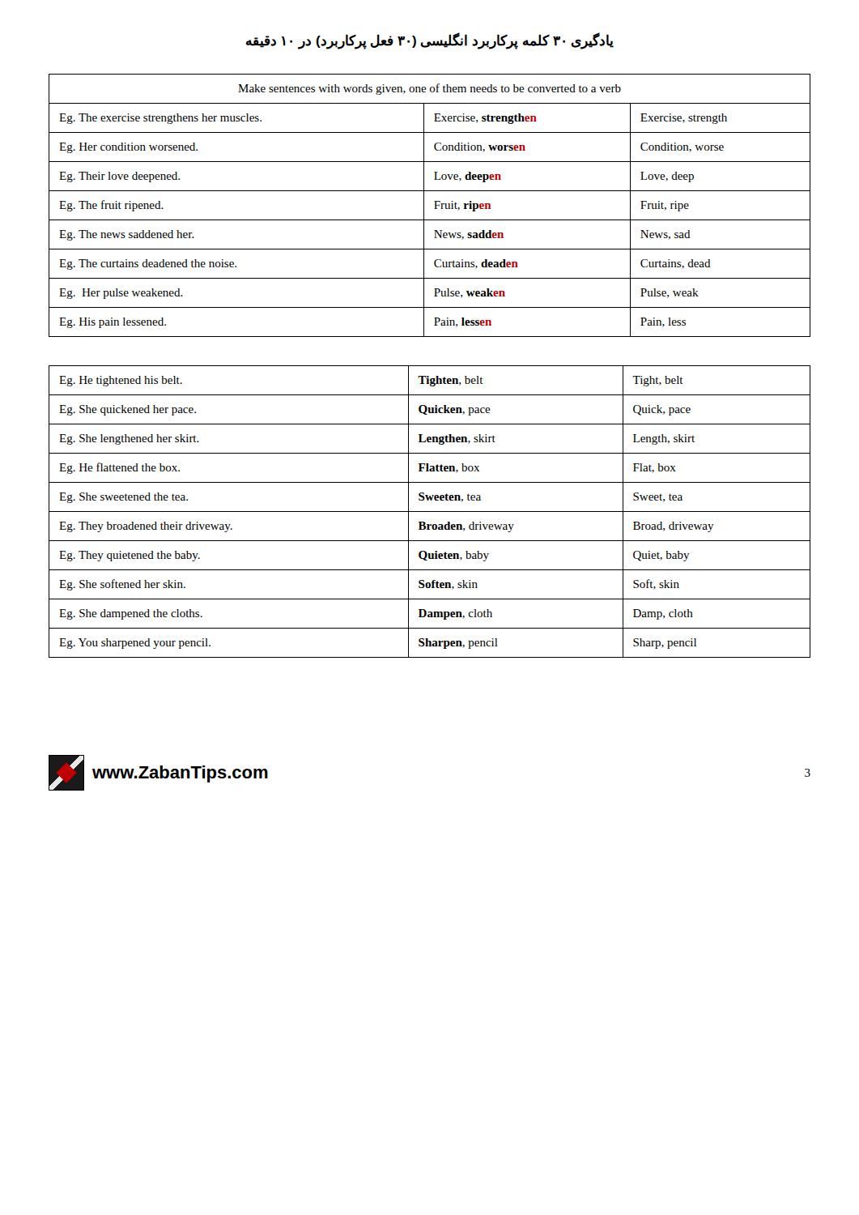یادگیری ۳۰ کلمه پرکاربرد انگلیسی (۳۰ فعل پرکاربرد) در ۱۰ دقیقه
| Make sentences with words given, one of them needs to be converted to a verb |
| --- |
| Eg. The exercise strengthens her muscles. | Exercise, strength en | Exercise, strength |
| Eg. Her condition worsened. | Condition, wors en | Condition, worse |
| Eg. Their love deepened. | Love, deep en | Love, deep |
| Eg. The fruit ripened. | Fruit, rip en | Fruit, ripe |
| Eg. The news saddened her. | News, sadd en | News, sad |
| Eg. The curtains deadened the noise. | Curtains, dead en | Curtains, dead |
| Eg. Her pulse weakened. | Pulse, weak en | Pulse, weak |
| Eg. His pain lessened. | Pain, less en | Pain, less |
| Eg. He tightened his belt. | Tighten , belt | Tight, belt |
| Eg. She quickened her pace. | Quicken , pace | Quick, pace |
| Eg. She lengthened her skirt. | Lengthen , skirt | Length, skirt |
| Eg. He flattened the box. | Flatten , box | Flat, box |
| Eg. She sweetened the tea. | Sweeten , tea | Sweet, tea |
| Eg. They broadened their driveway. | Broaden , driveway | Broad, driveway |
| Eg. They quietened the baby. | Quieten , baby | Quiet, baby |
| Eg. She softened her skin. | Soften , skin | Soft, skin |
| Eg. She dampened the cloths. | Dampen , cloth | Damp, cloth |
| Eg. You sharpened your pencil. | Sharpen , pencil | Sharp, pencil |
www.ZabanTips.com
3